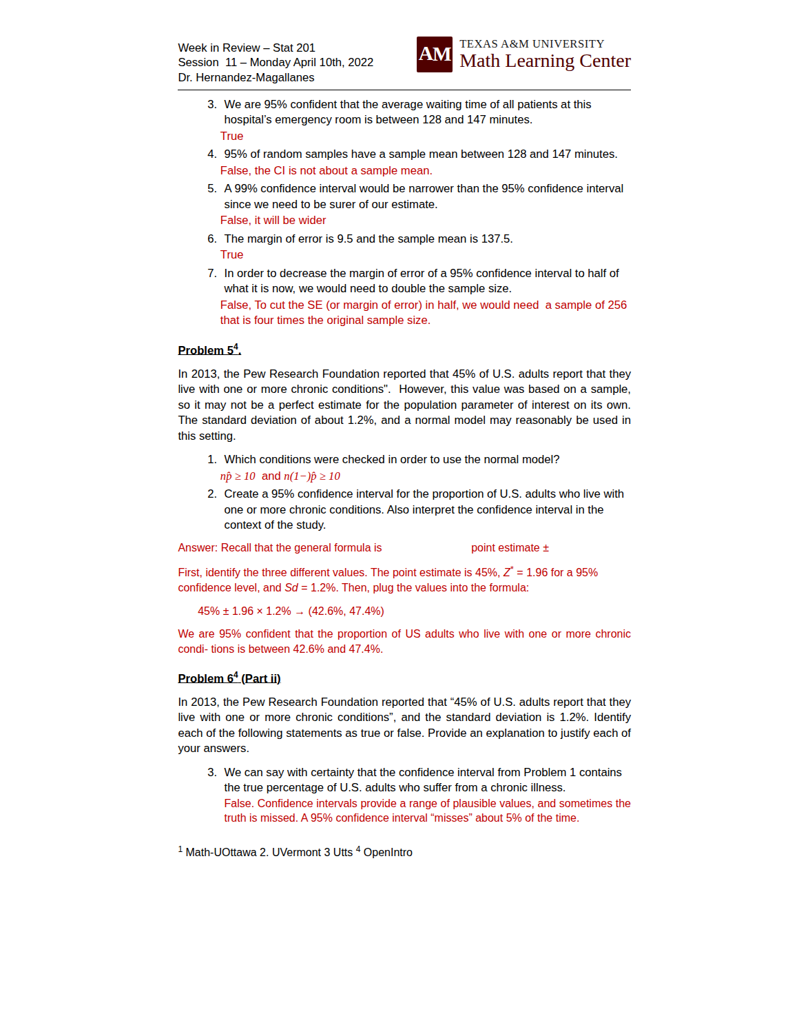Week in Review – Stat 201
Session 11 – Monday April 10th, 2022
Dr. Hernandez-Magallanes
AM
Texas A&M University
Math Learning Center
We are 95% confident that the average waiting time of all patients at this hospital’s emergency room is between 128 and 147 minutes.
True
95% of random samples have a sample mean between 128 and 147 minutes.
False, the CI is not about a sample mean.
A 99% confidence interval would be narrower than the 95% confidence interval since we need to be surer of our estimate.
False, it will be wider
The margin of error is 9.5 and the sample mean is 137.5.
True
In order to decrease the margin of error of a 95% confidence interval to half of what it is now, we would need to double the sample size.
False, To cut the SE (or margin of error) in half, we would need a sample of 256 that is four times the original sample size.
Problem 54.
In 2013, the Pew Research Foundation reported that 45% of U.S. adults report that they live with one or more chronic conditions". However, this value was based on a sample, so it may not be a perfect estimate for the population parameter of interest on its own. The standard deviation of about 1.2%, and a normal model may reasonably be used in this setting.
Which conditions were checked in order to use the normal model?
np̂ ≥ 10 and n(1−)p̂ ≥ 10
Create a 95% confidence interval for the proportion of U.S. adults who live with one or more chronic conditions. Also interpret the confidence interval in the context of the study.
Answer: Recall that the general formula is point estimate ±
First, identify the three different values. The point estimate is 45%, Z* = 1.96 for a 95% confidence level, and Sd = 1.2%. Then, plug the values into the formula:
45% ± 1.96 × 1.2% → (42.6%, 47.4%)
We are 95% confident that the proportion of US adults who live with one or more chronic condi- tions is between 42.6% and 47.4%.
Problem 64 (Part ii)
In 2013, the Pew Research Foundation reported that “45% of U.S. adults report that they live with one or more chronic conditions”, and the standard deviation is 1.2%. Identify each of the following statements as true or false. Provide an explanation to justify each of your answers.
We can say with certainty that the confidence interval from Problem 1 contains the true percentage of U.S. adults who suffer from a chronic illness.
False. Confidence intervals provide a range of plausible values, and sometimes the truth is missed. A 95% confidence interval “misses” about 5% of the time.
1 Math-UOttawa 2. UVermont 3 Utts 4 OpenIntro